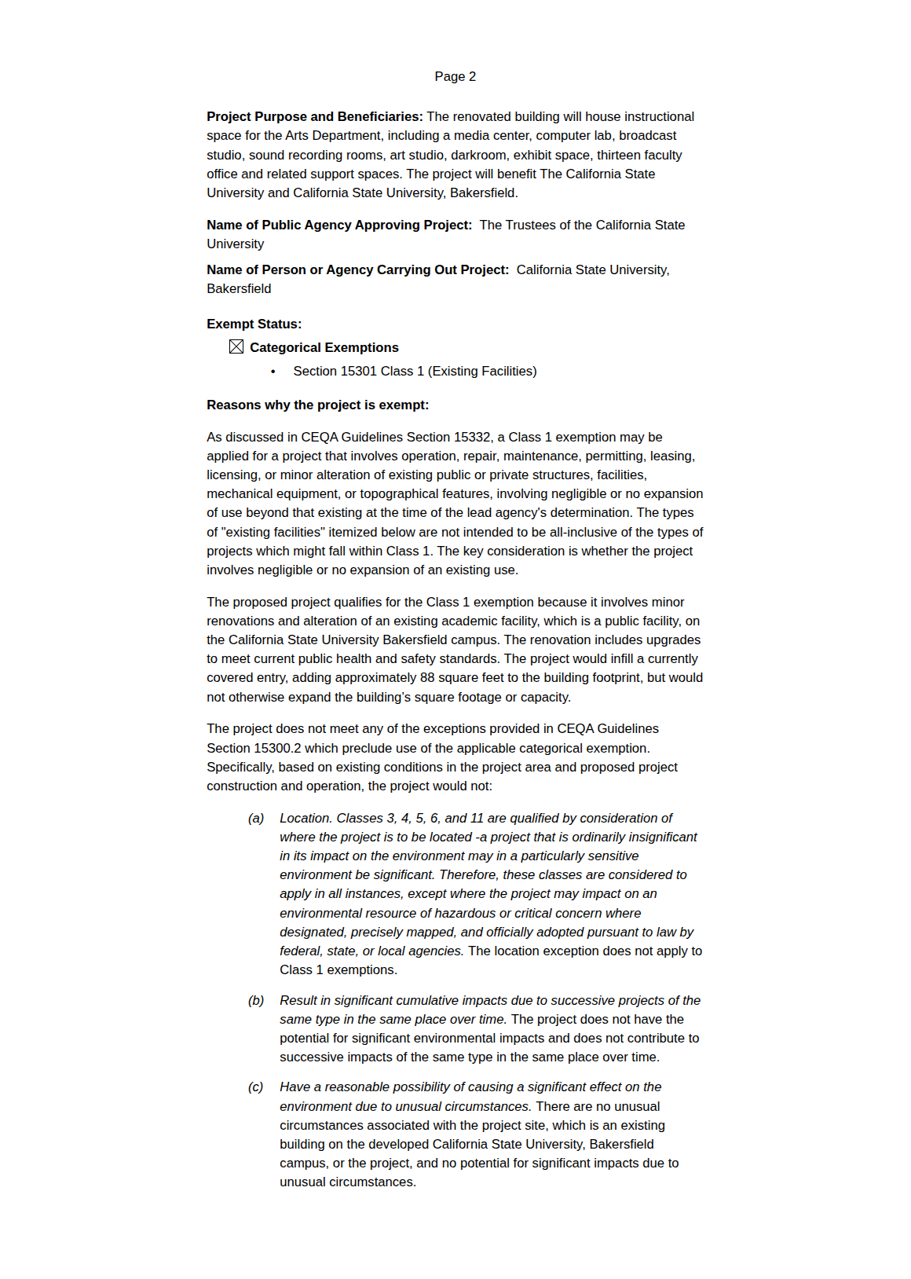Page 2
Project Purpose and Beneficiaries: The renovated building will house instructional space for the Arts Department, including a media center, computer lab, broadcast studio, sound recording rooms, art studio, darkroom, exhibit space, thirteen faculty office and related support spaces. The project will benefit The California State University and California State University, Bakersfield.
Name of Public Agency Approving Project: The Trustees of the California State University
Name of Person or Agency Carrying Out Project: California State University, Bakersfield
Exempt Status:
Categorical Exemptions
Section 15301 Class 1 (Existing Facilities)
Reasons why the project is exempt:
As discussed in CEQA Guidelines Section 15332, a Class 1 exemption may be applied for a project that involves operation, repair, maintenance, permitting, leasing, licensing, or minor alteration of existing public or private structures, facilities, mechanical equipment, or topographical features, involving negligible or no expansion of use beyond that existing at the time of the lead agency's determination. The types of "existing facilities" itemized below are not intended to be all-inclusive of the types of projects which might fall within Class 1. The key consideration is whether the project involves negligible or no expansion of an existing use.
The proposed project qualifies for the Class 1 exemption because it involves minor renovations and alteration of an existing academic facility, which is a public facility, on the California State University Bakersfield campus. The renovation includes upgrades to meet current public health and safety standards. The project would infill a currently covered entry, adding approximately 88 square feet to the building footprint, but would not otherwise expand the building’s square footage or capacity.
The project does not meet any of the exceptions provided in CEQA Guidelines Section 15300.2 which preclude use of the applicable categorical exemption. Specifically, based on existing conditions in the project area and proposed project construction and operation, the project would not:
Location. Classes 3, 4, 5, 6, and 11 are qualified by consideration of where the project is to be located -a project that is ordinarily insignificant in its impact on the environment may in a particularly sensitive environment be significant. Therefore, these classes are considered to apply in all instances, except where the project may impact on an environmental resource of hazardous or critical concern where designated, precisely mapped, and officially adopted pursuant to law by federal, state, or local agencies. The location exception does not apply to Class 1 exemptions.
Result in significant cumulative impacts due to successive projects of the same type in the same place over time. The project does not have the potential for significant environmental impacts and does not contribute to successive impacts of the same type in the same place over time.
Have a reasonable possibility of causing a significant effect on the environment due to unusual circumstances. There are no unusual circumstances associated with the project site, which is an existing building on the developed California State University, Bakersfield campus, or the project, and no potential for significant impacts due to unusual circumstances.